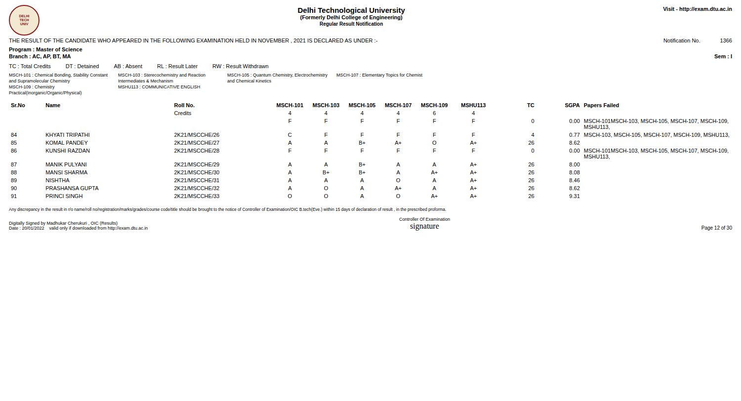DELHI
TECH
UNIV
Delhi Technological University
(Formerly Delhi College of Engineering)
Regular Result Notification
Visit - http://exam.dtu.ac.in
THE RESULT OF THE CANDIDATE WHO APPEARED IN THE FOLLOWING EXAMINATION HELD IN NOVEMBER , 2021 IS DECLARED AS UNDER :- Notification No.1366
Program : Master of Science
Branch : AC, AP, BT, MA
Sem : I
TC : Total Credits DT : Detained AB : Absent RL : Result Later RW : Result Withdrawn
MSCH-101 : Chemical Bonding, Stability Constant and Supramolecular Chemistry
MSCH-103 : Sterecochemistry and Reaction Intermediates & Mechanism
MSCH-105 : Quantum Chemistry, Electrochemistry and Chemical Kinetics
MSCH-107 : Elementary Topics for Chemist
MSCH-109 : Chemistry Practical(Inorganic/Organic/Physical)
MSHU113 : COMMUNICATIVE ENGLISH
| Sr.No | Name | Roll No. | MSCH-101 | MSCH-103 | MSCH-105 | MSCH-107 | MSCH-109 | MSHU113 | TC | SGPA | Papers Failed |
| --- | --- | --- | --- | --- | --- | --- | --- | --- | --- | --- | --- |
| | | Credits | 4 | 4 | 4 | 4 | 6 | 4 | | | |
| | | | F | F | F | F | F | F | 0 | 0.00 | MSCH-101MSCH-103, MSCH-105, MSCH-107, MSCH-109, MSHU113, |
| 84 | KHYATI TRIPATHI | 2K21/MSCCHE/26 | C | F | F | F | F | F | 4 | 0.77 | MSCH-103, MSCH-105, MSCH-107, MSCH-109, MSHU113, |
| 85 | KOMAL PANDEY | 2K21/MSCCHE/27 | A | A | B+ | A+ | O | A+ | 26 | 8.62 | |
| 86 | KUNSHI RAZDAN | 2K21/MSCCHE/28 | F | F | F | F | F | F | 0 | 0.00 | MSCH-101MSCH-103, MSCH-105, MSCH-107, MSCH-109, MSHU113, |
| 87 | MANIK PULYANI | 2K21/MSCCHE/29 | A | A | B+ | A | A | A+ | 26 | 8.00 | |
| 88 | MANSI SHARMA | 2K21/MSCCHE/30 | A | B+ | B+ | A | A+ | A+ | 26 | 8.08 | |
| 89 | NISHTHA | 2K21/MSCCHE/31 | A | A | A | O | A | A+ | 26 | 8.46 | |
| 90 | PRASHANSA GUPTA | 2K21/MSCCHE/32 | A | O | A | A+ | A | A+ | 26 | 8.62 | |
| 91 | PRINCI SINGH | 2K21/MSCCHE/33 | O | O | A | O | A+ | A+ | 26 | 9.31 | |
Any discrepancy in the result in r/o name/roll no/registration/marks/grades/course code/title should be brought to the notice of Controller of Examination/OIC B.tech(Eve.) within 15 days of declaration of result , in the prescribed proforma.
Digitally Signed by Madhukar Cherukuri , OIC (Results)
Date : 20/01/2022 valid only if downloaded from http://exam.dtu.ac.in
Controller Of Examination
signature
Page 12 of 30